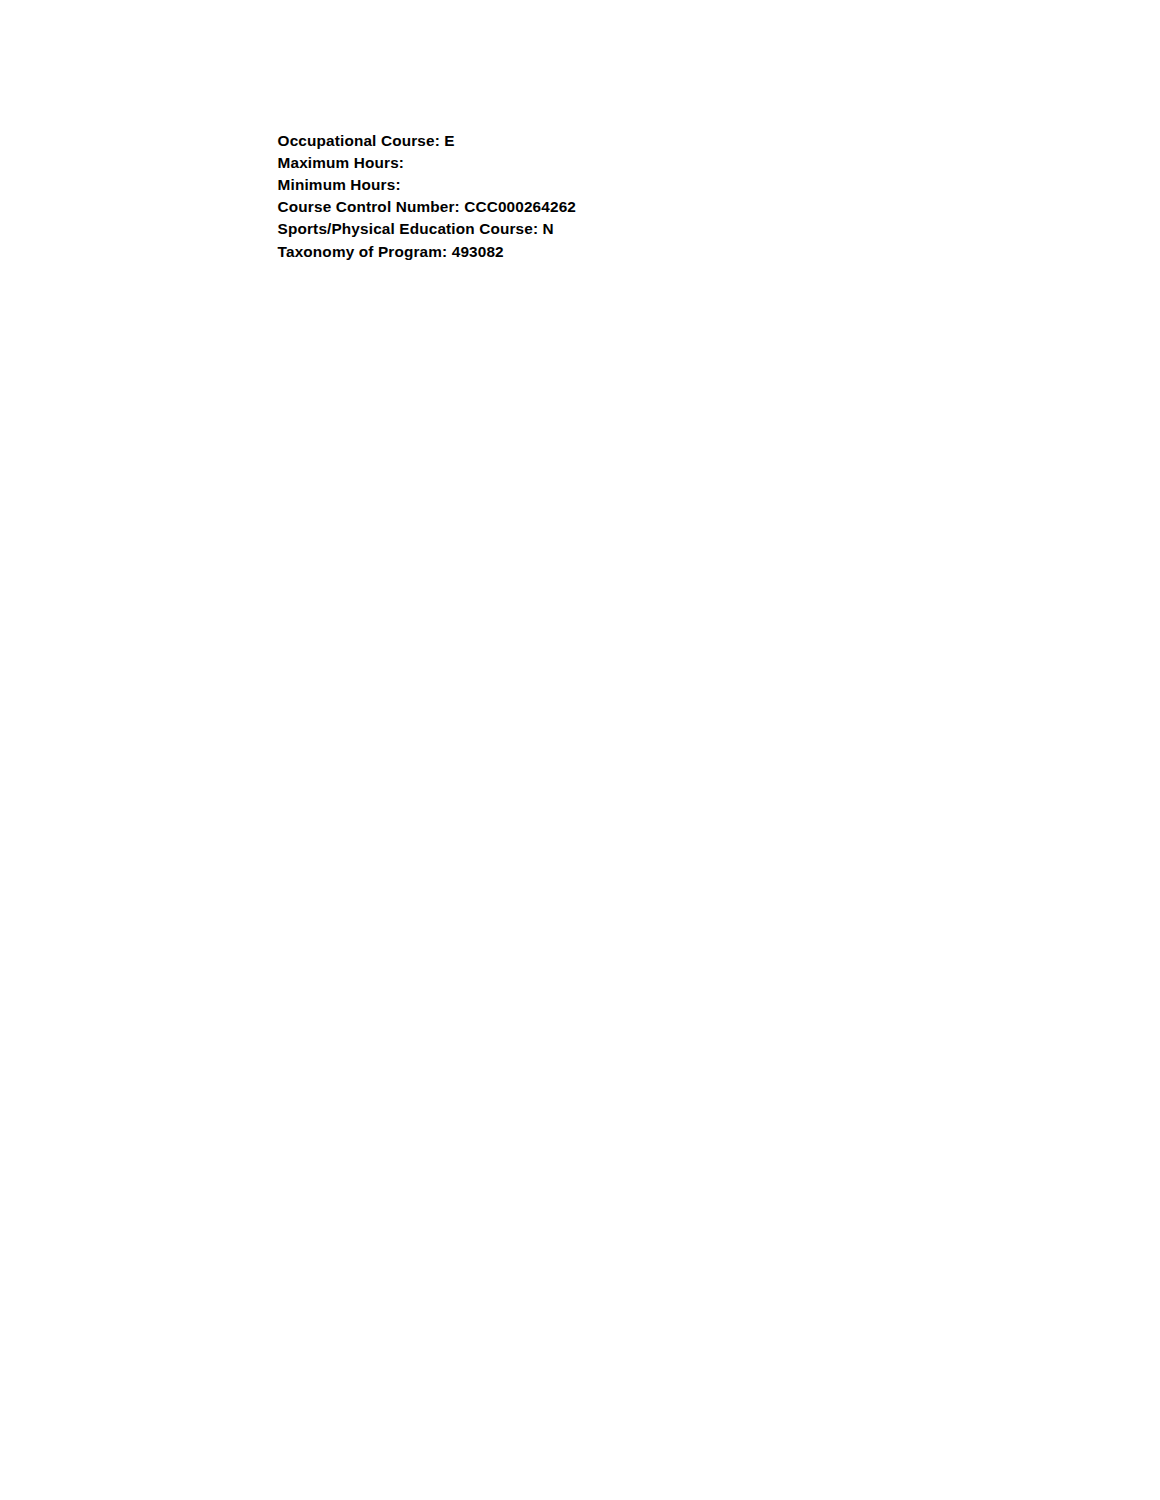Occupational Course: E
Maximum Hours:
Minimum Hours:
Course Control Number: CCC000264262
Sports/Physical Education Course: N
Taxonomy of Program: 493082